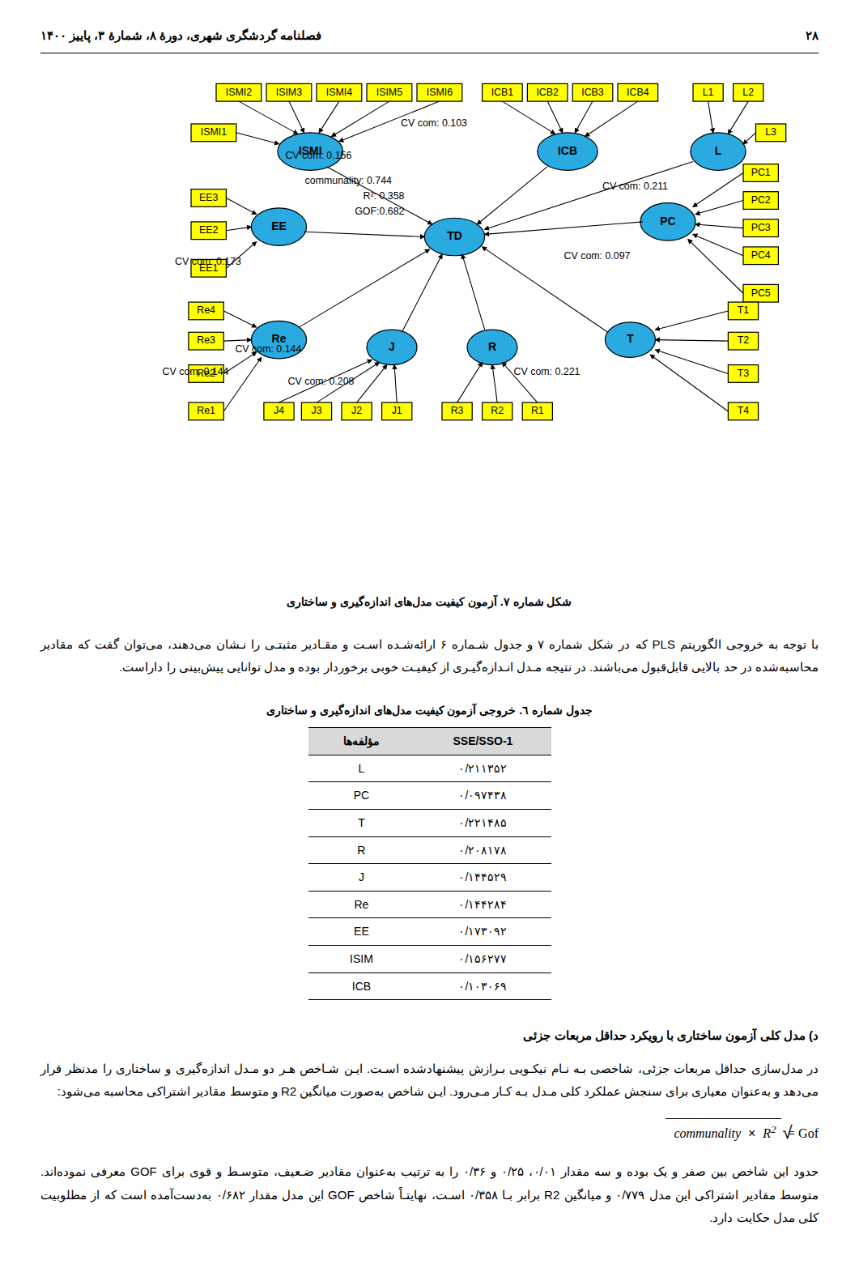۲۸ فصلنامه گردشگری شهری، دورهٔ ۸، شمارهٔ ۳، پاییز ۱۴۰۰
ISMI2 ISIM3 ISMI4 ISIM5 ISMI6 ICB1 ICB2 ICB3 ICB4 L1 L2 ISMI1 L3 ISMI ICB L CV com: 0.156 CV com: 0.103 CV com: 0.211 PC1 PC2 PC3 PC4 PC5 PC CV com: 0.097 EE3 EE2 EE1 EE CV com: 0.173 TD communality: 0.744 R²: 0.358 GOF:0.682 Re4 Re3 Re2 Re1 Re CV com: 0.144 CV com: 0.144 J CV com: 0.208 J4 J3 J2 J1 R R3 R2 R1 T CV com: 0.221 T1 T2 T3 T4
شکل شماره ۷. آزمون کیفیت مدل‌های اندازه‌گیری و ساختاری
با توجه به خروجی الگوریتم PLS که در شکل شماره ۷ و جدول شـماره ۶ ارائه‌شـده اسـت و مقـادیر مثبتـی را نـشان می‌دهند، می‌توان گفت که مقادیر محاسبه‌شده در حد بالایی قابل‌قبول می‌باشند. در نتیجه مـدل انـدازه‌گیـری از کیفیـت خوبی برخوردار بوده و مدل توانایی پیش‌بینی را داراست.
جدول شماره ٦. خروجی آزمون کیفیت مدل‌های اندازه‌گیری و ساختاری
| 1-SSE/SSO | مؤلفه‌ها |
| --- | --- |
| ۰/۲۱۱۳۵۲ | L |
| ۰/۰۹۷۴۳۸ | PC |
| ۰/۲۲۱۴۸۵ | T |
| ۰/۲۰۸۱۷۸ | R |
| ۰/۱۴۴۵۲۹ | J |
| ۰/۱۴۴۲۸۴ | Re |
| ۰/۱۷۳۰۹۲ | EE |
| ۰/۱۵۶۲۷۷ | ISIM |
| ۰/۱۰۳۰۶۹ | ICB |
د) مدل کلی آزمون ساختاری با رویکرد حداقل مربعات جزئی
در مدل‌سازی حداقل مربعات جزئی، شاخصی بـه نـام نیکـویی بـرازش پیشنهادشده اسـت. ایـن شـاخص هـر دو مـدل اندازه‌گیری و ساختاری را مدنظر قرار می‌دهد و به‌عنوان معیاری برای سنجش عملکرد کلی مـدل بـه کـار مـی‌رود. ایـن شاخص به‌صورت میانگین R2 و متوسط مقادیر اشتراکی محاسبه می‌شود:
Gof = communality × R2
حدود این شاخص بین صفر و یک بوده و سه مقدار ۰/۰۱، ۰/۲۵ و ۰/۳۶ را به ترتیب به‌عنوان مقادیر ضـعیف، متوسـط و قوی برای GOF معرفی نموده‌اند. متوسط مقادیر اشتراکی این مدل ۰/۷۷۹ و میانگین R2 برابر بـا ۰/۳۵۸ اسـت، نهایتـاً شاخص GOF این مدل مقدار ۰/۶۸۲ به‌دست‌آمده است که از مطلوبیت کلی مدل حکایت دارد.